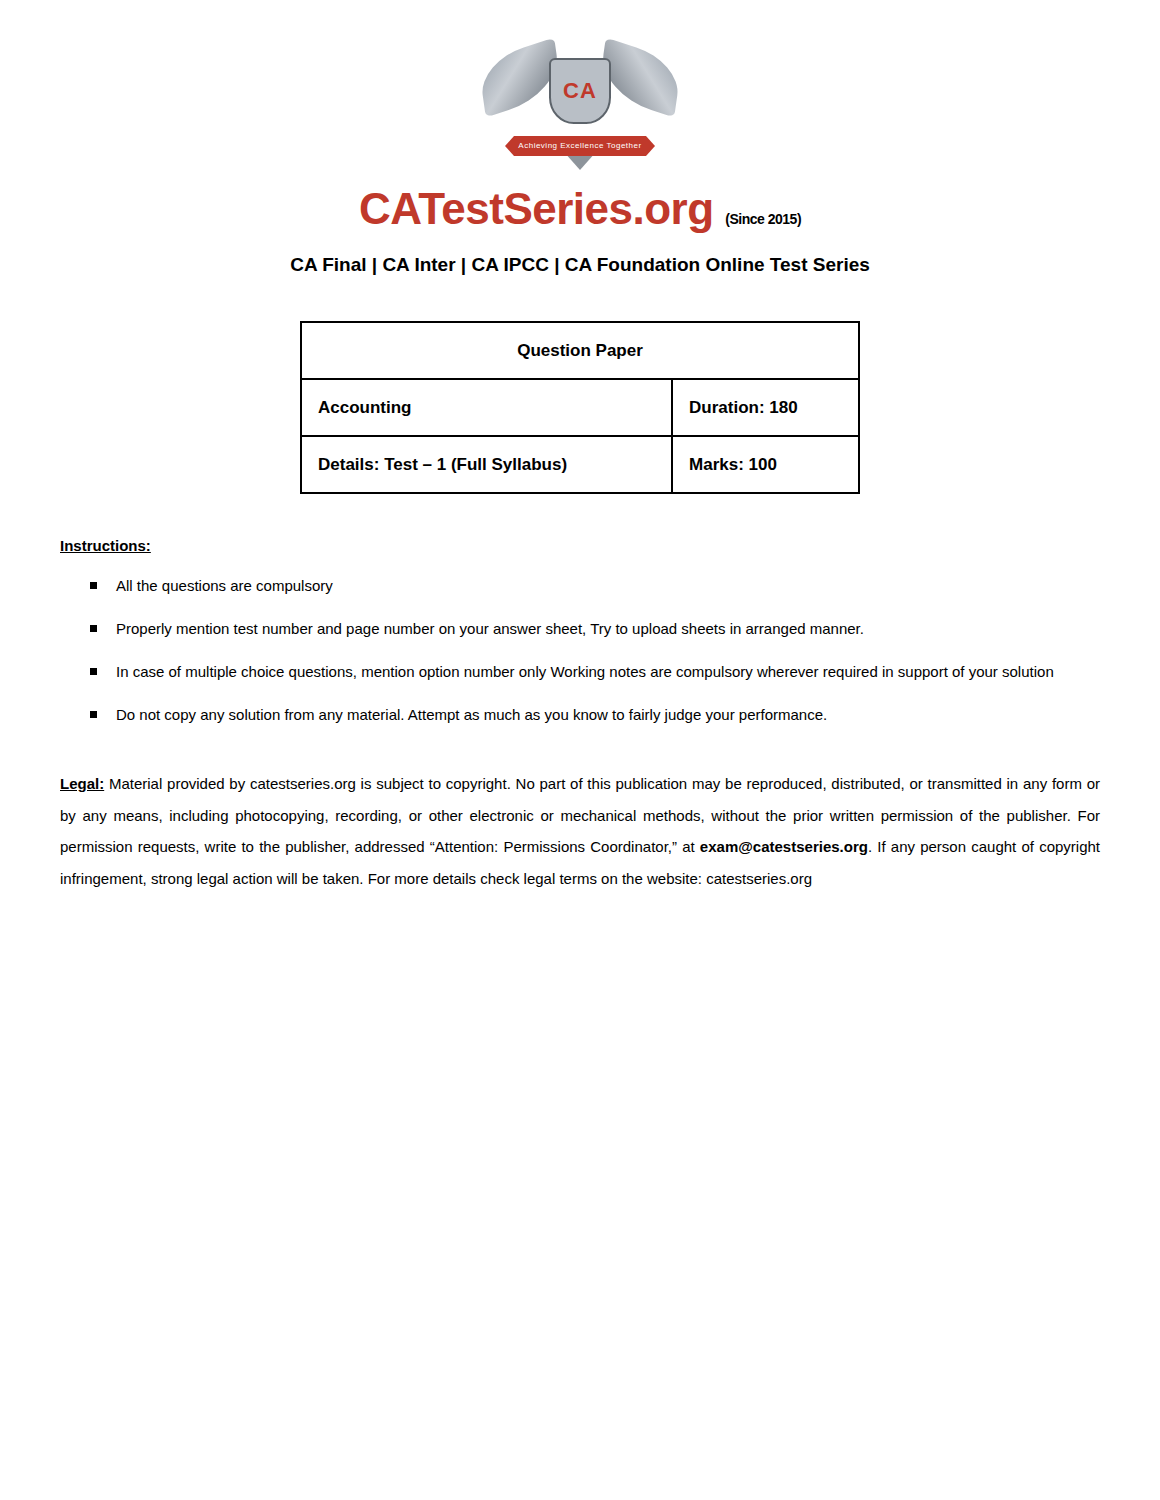CA
Achieving Excellence Together
CATestSeries.org (Since 2015)
CA Final | CA Inter | CA IPCC | CA Foundation Online Test Series
| Question Paper |
| Accounting | Duration : 180 |
| Details : Test – 1 (Full Syllabus) | Marks : 100 |
Instructions:
All the questions are compulsory
Properly mention test number and page number on your answer sheet, Try to upload sheets in arranged manner.
In case of multiple choice questions, mention option number only Working notes are compulsory wherever required in support of your solution
Do not copy any solution from any material. Attempt as much as you know to fairly judge your performance.
Legal: Material provided by catestseries.org is subject to copyright. No part of this publication may be reproduced, distributed, or transmitted in any form or by any means, including photocopying, recording, or other electronic or mechanical methods, without the prior written permission of the publisher. For permission requests, write to the publisher, addressed “Attention: Permissions Coordinator,” at exam@catestseries.org. If any person caught of copyright infringement, strong legal action will be taken. For more details check legal terms on the website: catestseries.org